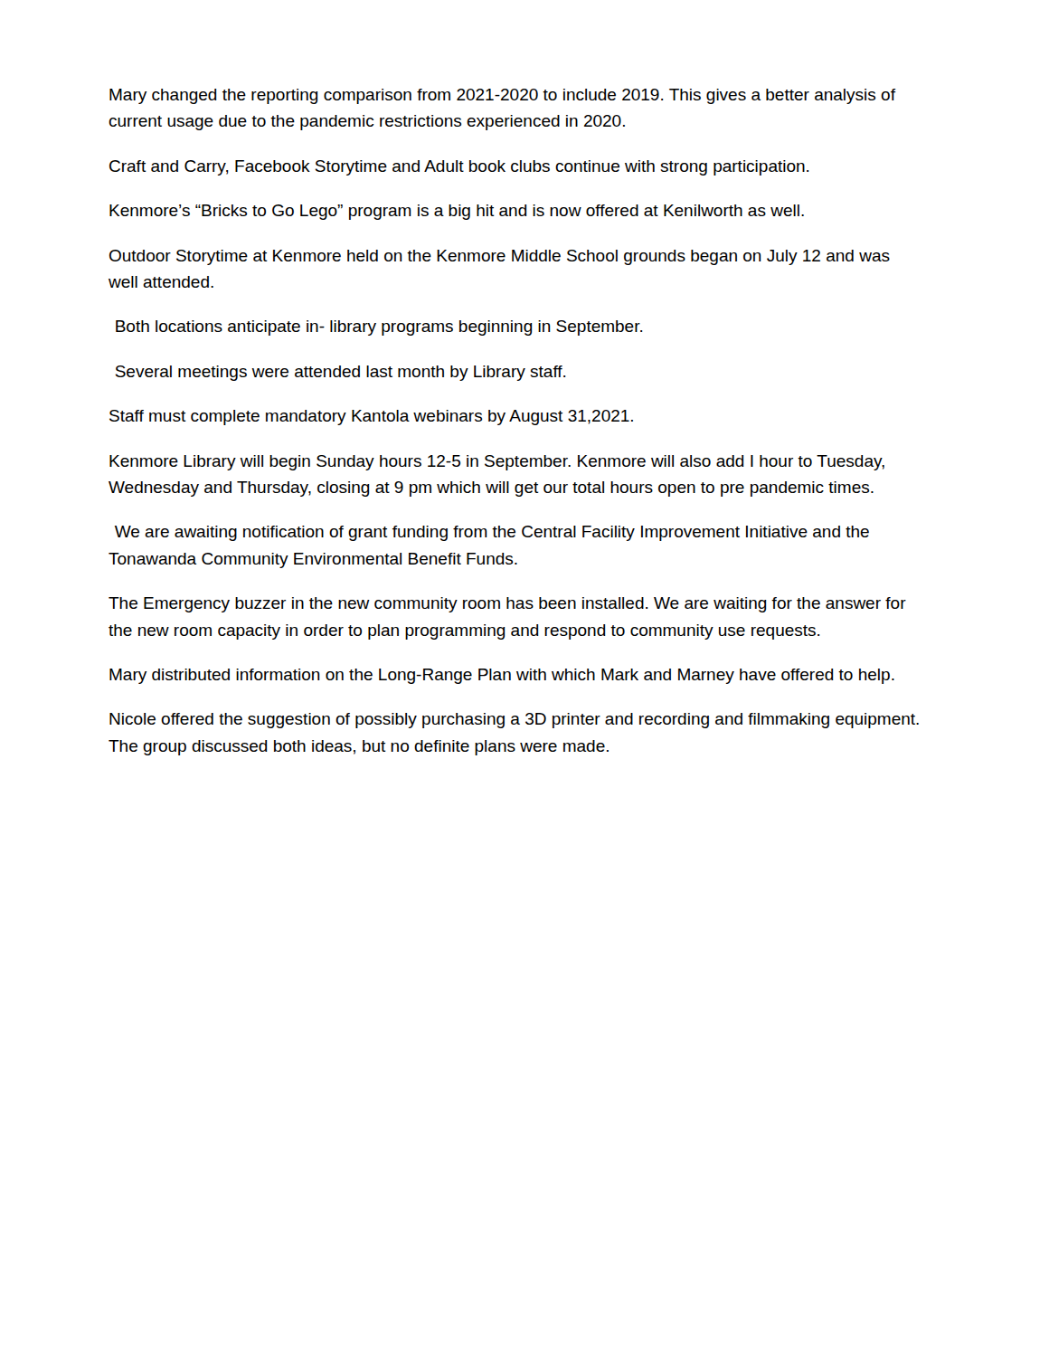Mary changed the reporting comparison from 2021-2020 to include 2019. This gives a better analysis of current usage due to the pandemic restrictions experienced in 2020.
Craft and Carry, Facebook Storytime and Adult book clubs continue with strong participation.
Kenmore’s “Bricks to Go Lego” program is a big hit and is now offered at Kenilworth as well.
Outdoor Storytime at Kenmore held on the Kenmore Middle School grounds began on July 12 and was well attended.
Both locations anticipate in- library programs beginning in September.
Several meetings were attended last month by Library staff.
Staff must complete mandatory Kantola webinars by August 31,2021.
Kenmore Library will begin Sunday hours 12-5 in September. Kenmore will also add I hour to Tuesday, Wednesday and Thursday, closing at 9 pm which will get our total hours open to pre pandemic times.
We are awaiting notification of grant funding from the Central Facility Improvement Initiative and the Tonawanda Community Environmental Benefit Funds.
The Emergency buzzer in the new community room has been installed. We are waiting for the answer for the new room capacity in order to plan programming and respond to community use requests.
Mary distributed information on the Long-Range Plan with which Mark and Marney have offered to help.
Nicole offered the suggestion of possibly purchasing a 3D printer and recording and filmmaking equipment. The group discussed both ideas, but no definite plans were made.